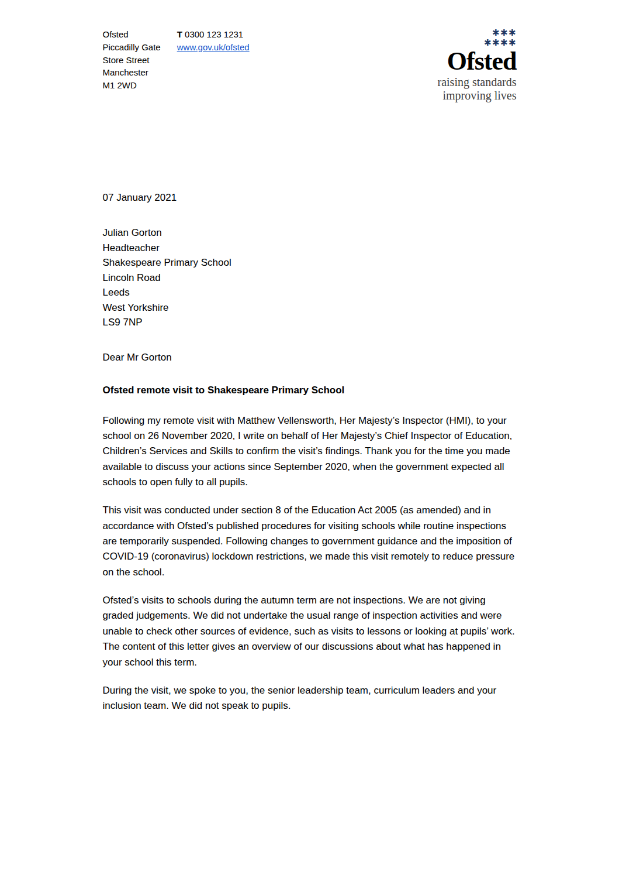Ofsted
Piccadilly Gate
Store Street
Manchester
M1 2WD
T 0300 123 1231
www.gov.uk/ofsted
✱✱✱
✱✱✱✱
Ofsted
raising standards
improving lives
07 January 2021
Julian Gorton
Headteacher
Shakespeare Primary School
Lincoln Road
Leeds
West Yorkshire
LS9 7NP
Dear Mr Gorton
Ofsted remote visit to Shakespeare Primary School
Following my remote visit with Matthew Vellensworth, Her Majesty’s Inspector (HMI), to your school on 26 November 2020, I write on behalf of Her Majesty’s Chief Inspector of Education, Children’s Services and Skills to confirm the visit’s findings. Thank you for the time you made available to discuss your actions since September 2020, when the government expected all schools to open fully to all pupils.
This visit was conducted under section 8 of the Education Act 2005 (as amended) and in accordance with Ofsted’s published procedures for visiting schools while routine inspections are temporarily suspended. Following changes to government guidance and the imposition of COVID-19 (coronavirus) lockdown restrictions, we made this visit remotely to reduce pressure on the school.
Ofsted’s visits to schools during the autumn term are not inspections. We are not giving graded judgements. We did not undertake the usual range of inspection activities and were unable to check other sources of evidence, such as visits to lessons or looking at pupils’ work. The content of this letter gives an overview of our discussions about what has happened in your school this term.
During the visit, we spoke to you, the senior leadership team, curriculum leaders and your inclusion team. We did not speak to pupils.